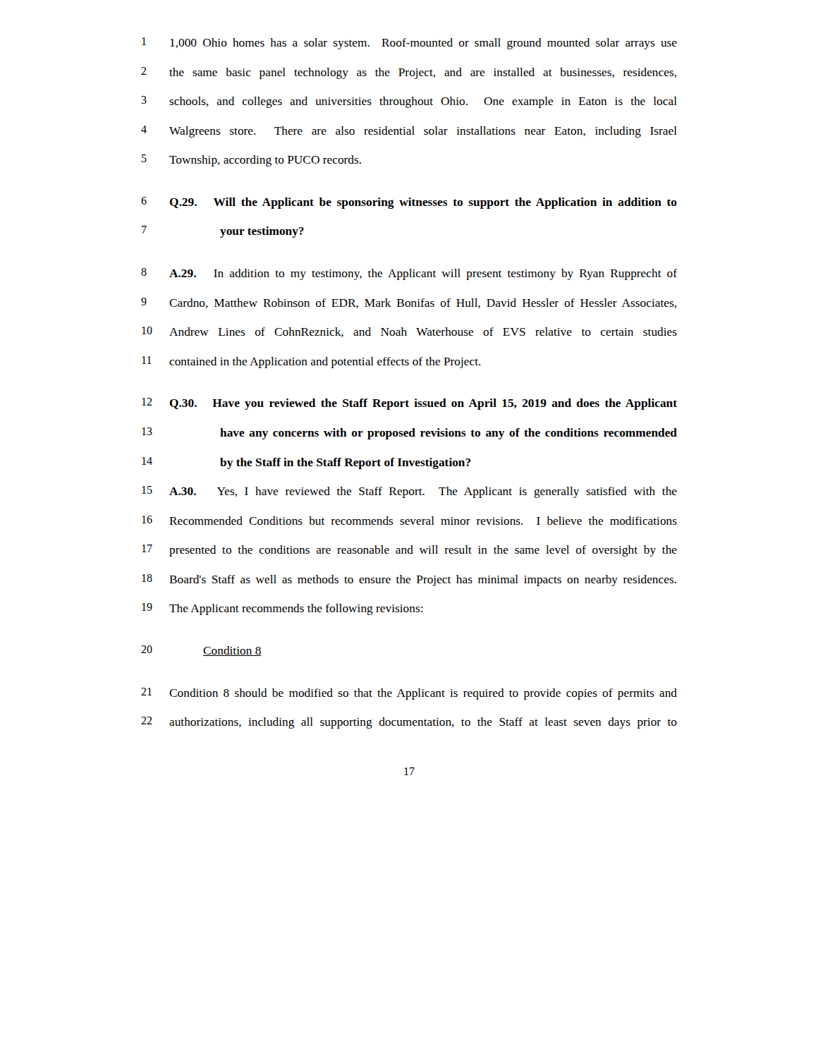1
1,000 Ohio homes has a solar system. Roof-mounted or small ground mounted solar arrays use
2
the same basic panel technology as the Project, and are installed at businesses, residences,
3
schools, and colleges and universities throughout Ohio. One example in Eaton is the local
4
Walgreens store. There are also residential solar installations near Eaton, including Israel
5
Township, according to PUCO records.
6
Q.29. Will the Applicant be sponsoring witnesses to support the Application in addition to
7
your testimony?
8
A.29. In addition to my testimony, the Applicant will present testimony by Ryan Rupprecht of
9
Cardno, Matthew Robinson of EDR, Mark Bonifas of Hull, David Hessler of Hessler Associates,
10
Andrew Lines of CohnReznick, and Noah Waterhouse of EVS relative to certain studies
11
contained in the Application and potential effects of the Project.
12
Q.30. Have you reviewed the Staff Report issued on April 15, 2019 and does the Applicant
13
have any concerns with or proposed revisions to any of the conditions recommended
14
by the Staff in the Staff Report of Investigation?
15
A.30. Yes, I have reviewed the Staff Report. The Applicant is generally satisfied with the
16
Recommended Conditions but recommends several minor revisions. I believe the modifications
17
presented to the conditions are reasonable and will result in the same level of oversight by the
18
Board's Staff as well as methods to ensure the Project has minimal impacts on nearby residences.
19
The Applicant recommends the following revisions:
20
Condition 8
21
Condition 8 should be modified so that the Applicant is required to provide copies of permits and
22
authorizations, including all supporting documentation, to the Staff at least seven days prior to
17